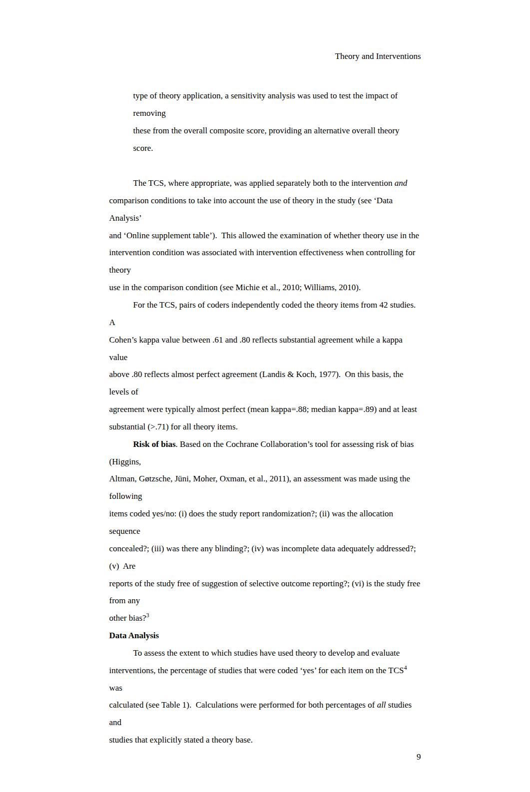Theory and Interventions
type of theory application, a sensitivity analysis was used to test the impact of removing
these from the overall composite score, providing an alternative overall theory score.
The TCS, where appropriate, was applied separately both to the intervention and
comparison conditions to take into account the use of theory in the study (see ‘Data Analysis’
and ‘Online supplement table’). This allowed the examination of whether theory use in the
intervention condition was associated with intervention effectiveness when controlling for theory
use in the comparison condition (see Michie et al., 2010; Williams, 2010).
For the TCS, pairs of coders independently coded the theory items from 42 studies. A
Cohen’s kappa value between .61 and .80 reflects substantial agreement while a kappa value
above .80 reflects almost perfect agreement (Landis & Koch, 1977). On this basis, the levels of
agreement were typically almost perfect (mean kappa=.88; median kappa=.89) and at least
substantial (>.71) for all theory items.
Risk of bias. Based on the Cochrane Collaboration’s tool for assessing risk of bias (Higgins,
Altman, Gøtzsche, Jüni, Moher, Oxman, et al., 2011), an assessment was made using the following
items coded yes/no: (i) does the study report randomization?; (ii) was the allocation sequence
concealed?; (iii) was there any blinding?; (iv) was incomplete data adequately addressed?; (v) Are
reports of the study free of suggestion of selective outcome reporting?; (vi) is the study free from any
other bias?3
Data Analysis
To assess the extent to which studies have used theory to develop and evaluate
interventions, the percentage of studies that were coded ‘yes’ for each item on the TCS4 was
calculated (see Table 1). Calculations were performed for both percentages of all studies and
studies that explicitly stated a theory base.
9